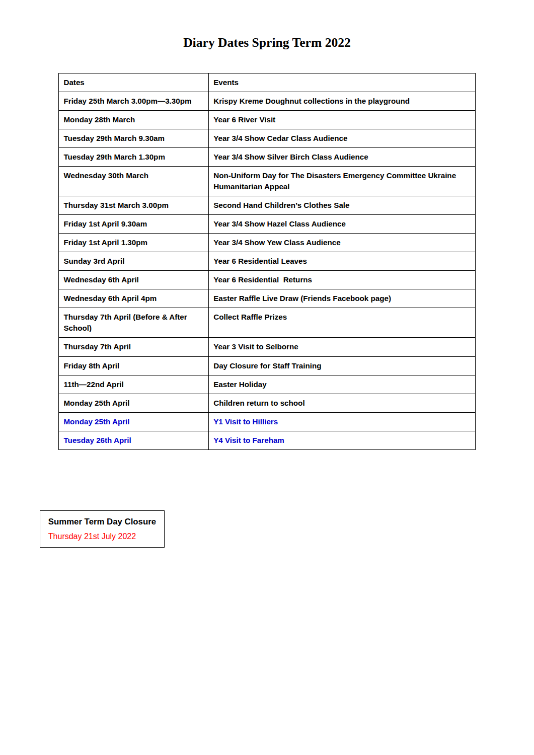Diary Dates Spring Term 2022
| Dates | Events |
| --- | --- |
| Friday 25th March 3.00pm—3.30pm | Krispy Kreme Doughnut collections in the playground |
| Monday 28th March | Year 6 River Visit |
| Tuesday 29th March 9.30am | Year 3/4 Show Cedar Class Audience |
| Tuesday 29th March 1.30pm | Year 3/4 Show Silver Birch Class Audience |
| Wednesday 30th March | Non-Uniform Day for The Disasters Emergency Committee Ukraine Humanitarian Appeal |
| Thursday 31st March 3.00pm | Second Hand Children’s Clothes Sale |
| Friday 1st April 9.30am | Year 3/4 Show Hazel Class Audience |
| Friday 1st April 1.30pm | Year 3/4 Show Yew Class Audience |
| Sunday 3rd April | Year 6 Residential Leaves |
| Wednesday 6th April | Year 6 Residential Returns |
| Wednesday 6th April 4pm | Easter Raffle Live Draw (Friends Facebook page) |
| Thursday 7th April (Before & After School) | Collect Raffle Prizes |
| Thursday 7th April | Year 3 Visit to Selborne |
| Friday 8th April | Day Closure for Staff Training |
| 11th—22nd April | Easter Holiday |
| Monday 25th April | Children return to school |
| Monday 25th April | Y1 Visit to Hilliers |
| Tuesday 26th April | Y4 Visit to Fareham |
Summer Term Day Closure
Thursday 21st July 2022